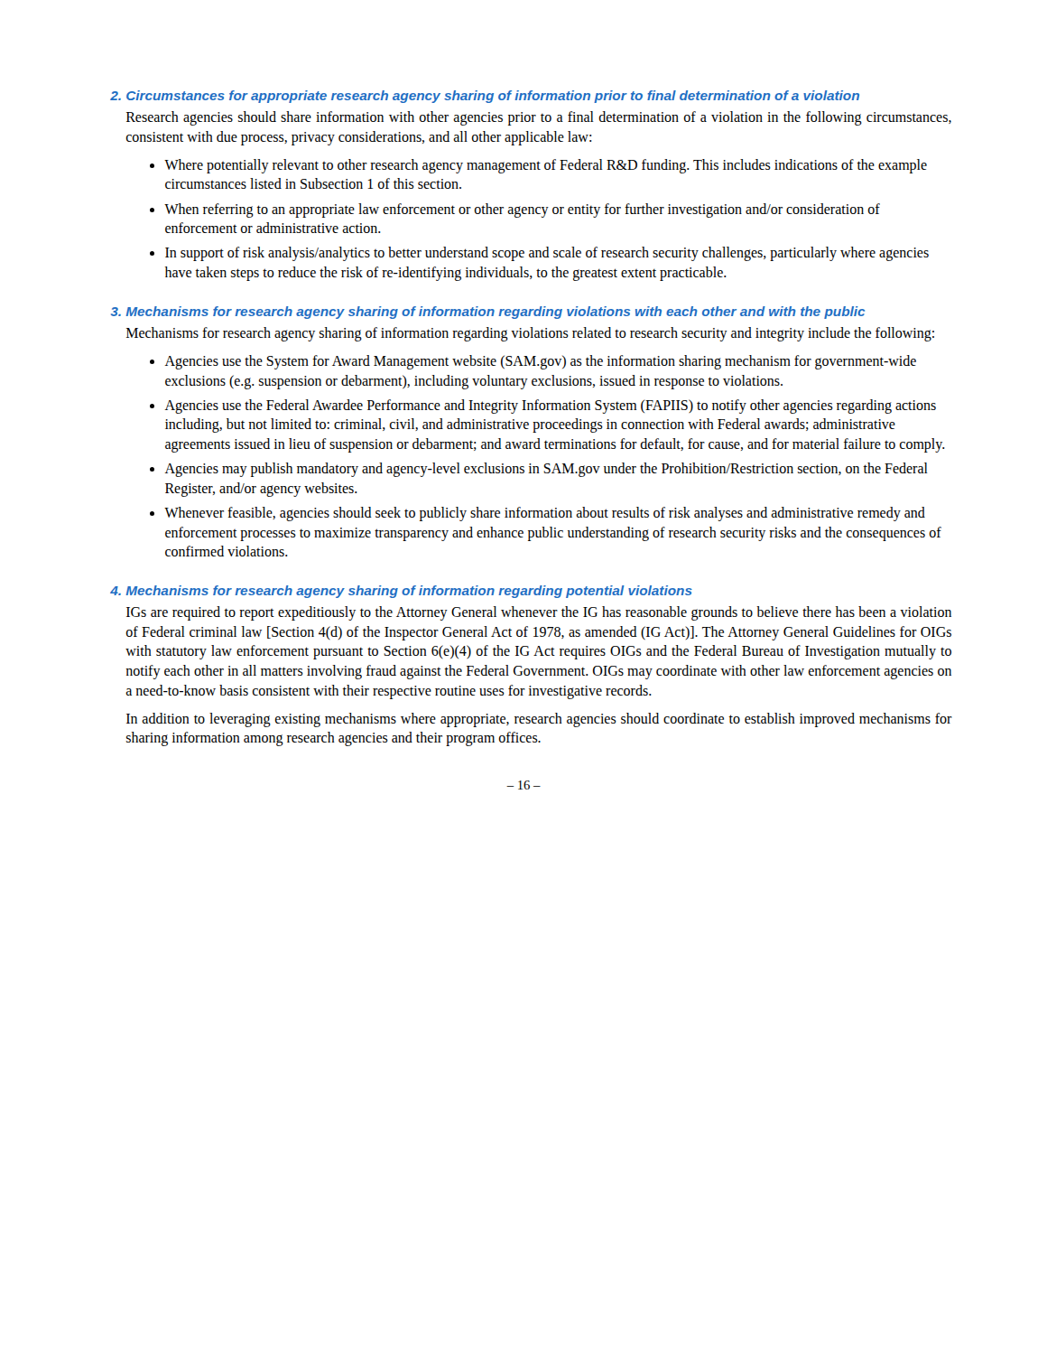Circumstances for appropriate research agency sharing of information prior to final determination of a violation
Research agencies should share information with other agencies prior to a final determination of a violation in the following circumstances, consistent with due process, privacy considerations, and all other applicable law:
Where potentially relevant to other research agency management of Federal R&D funding. This includes indications of the example circumstances listed in Subsection 1 of this section.
When referring to an appropriate law enforcement or other agency or entity for further investigation and/or consideration of enforcement or administrative action.
In support of risk analysis/analytics to better understand scope and scale of research security challenges, particularly where agencies have taken steps to reduce the risk of re-identifying individuals, to the greatest extent practicable.
Mechanisms for research agency sharing of information regarding violations with each other and with the public
Mechanisms for research agency sharing of information regarding violations related to research security and integrity include the following:
Agencies use the System for Award Management website (SAM.gov) as the information sharing mechanism for government-wide exclusions (e.g. suspension or debarment), including voluntary exclusions, issued in response to violations.
Agencies use the Federal Awardee Performance and Integrity Information System (FAPIIS) to notify other agencies regarding actions including, but not limited to: criminal, civil, and administrative proceedings in connection with Federal awards; administrative agreements issued in lieu of suspension or debarment; and award terminations for default, for cause, and for material failure to comply.
Agencies may publish mandatory and agency-level exclusions in SAM.gov under the Prohibition/Restriction section, on the Federal Register, and/or agency websites.
Whenever feasible, agencies should seek to publicly share information about results of risk analyses and administrative remedy and enforcement processes to maximize transparency and enhance public understanding of research security risks and the consequences of confirmed violations.
Mechanisms for research agency sharing of information regarding potential violations
IGs are required to report expeditiously to the Attorney General whenever the IG has reasonable grounds to believe there has been a violation of Federal criminal law [Section 4(d) of the Inspector General Act of 1978, as amended (IG Act)]. The Attorney General Guidelines for OIGs with statutory law enforcement pursuant to Section 6(e)(4) of the IG Act requires OIGs and the Federal Bureau of Investigation mutually to notify each other in all matters involving fraud against the Federal Government. OIGs may coordinate with other law enforcement agencies on a need-to-know basis consistent with their respective routine uses for investigative records.
In addition to leveraging existing mechanisms where appropriate, research agencies should coordinate to establish improved mechanisms for sharing information among research agencies and their program offices.
– 16 –